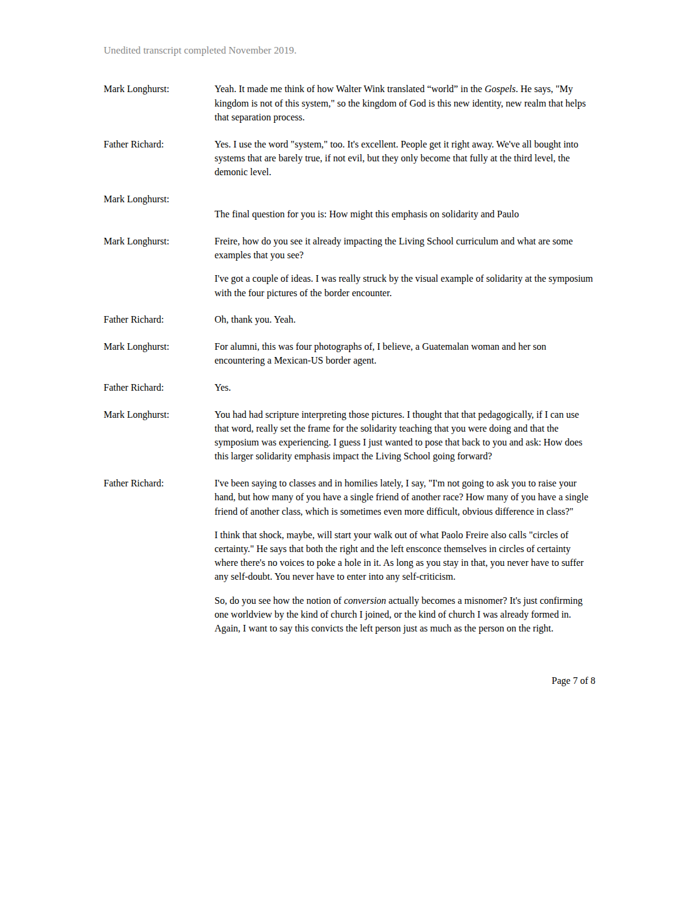Unedited transcript completed November 2019.
Mark Longhurst:
Yeah. It made me think of how Walter Wink translated “world” in the Gospels. He says, "My kingdom is not of this system," so the kingdom of God is this new identity, new realm that helps that separation process.
Father Richard:
Yes. I use the word "system," too. It's excellent. People get it right away. We've all bought into systems that are barely true, if not evil, but they only become that fully at the third level, the demonic level.
Mark Longhurst:
The final question for you is: How might this emphasis on solidarity and Paulo
Mark Longhurst:
Freire, how do you see it already impacting the Living School curriculum and what are some examples that you see?
I've got a couple of ideas. I was really struck by the visual example of solidarity at the symposium with the four pictures of the border encounter.
Father Richard:
Oh, thank you. Yeah.
Mark Longhurst:
For alumni, this was four photographs of, I believe, a Guatemalan woman and her son encountering a Mexican-US border agent.
Father Richard:
Yes.
Mark Longhurst:
You had had scripture interpreting those pictures. I thought that that pedagogically, if I can use that word, really set the frame for the solidarity teaching that you were doing and that the symposium was experiencing. I guess I just wanted to pose that back to you and ask: How does this larger solidarity emphasis impact the Living School going forward?
Father Richard:
I've been saying to classes and in homilies lately, I say, "I'm not going to ask you to raise your hand, but how many of you have a single friend of another race? How many of you have a single friend of another class, which is sometimes even more difficult, obvious difference in class?"
I think that shock, maybe, will start your walk out of what Paolo Freire also calls "circles of certainty." He says that both the right and the left ensconce themselves in circles of certainty where there's no voices to poke a hole in it. As long as you stay in that, you never have to suffer any self-doubt. You never have to enter into any self-criticism.
So, do you see how the notion of conversion actually becomes a misnomer? It's just confirming one worldview by the kind of church I joined, or the kind of church I was already formed in. Again, I want to say this convicts the left person just as much as the person on the right.
Page 7 of 8